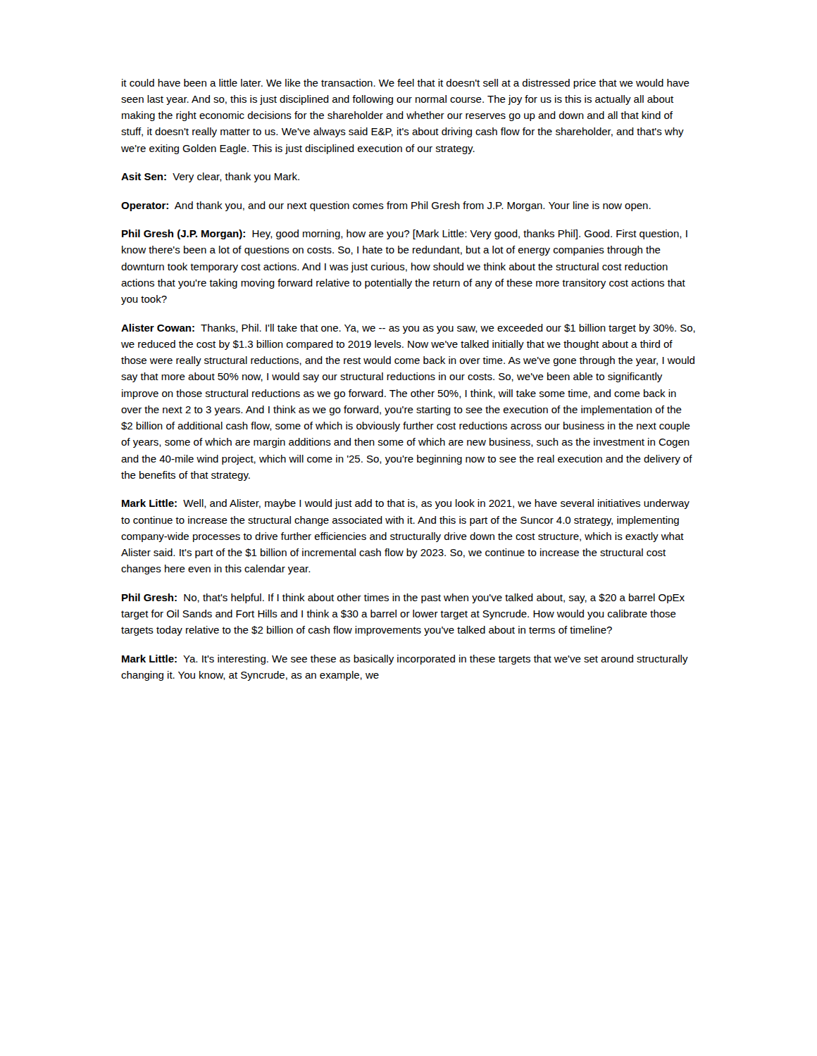it could have been a little later. We like the transaction. We feel that it doesn't sell at a distressed price that we would have seen last year. And so, this is just disciplined and following our normal course. The joy for us is this is actually all about making the right economic decisions for the shareholder and whether our reserves go up and down and all that kind of stuff, it doesn't really matter to us. We've always said E&P, it's about driving cash flow for the shareholder, and that's why we're exiting Golden Eagle. This is just disciplined execution of our strategy.
Asit Sen: Very clear, thank you Mark.
Operator: And thank you, and our next question comes from Phil Gresh from J.P. Morgan. Your line is now open.
Phil Gresh (J.P. Morgan): Hey, good morning, how are you? [Mark Little: Very good, thanks Phil]. Good. First question, I know there's been a lot of questions on costs. So, I hate to be redundant, but a lot of energy companies through the downturn took temporary cost actions. And I was just curious, how should we think about the structural cost reduction actions that you're taking moving forward relative to potentially the return of any of these more transitory cost actions that you took?
Alister Cowan: Thanks, Phil. I'll take that one. Ya, we -- as you as you saw, we exceeded our $1 billion target by 30%. So, we reduced the cost by $1.3 billion compared to 2019 levels. Now we've talked initially that we thought about a third of those were really structural reductions, and the rest would come back in over time. As we've gone through the year, I would say that more about 50% now, I would say our structural reductions in our costs. So, we've been able to significantly improve on those structural reductions as we go forward. The other 50%, I think, will take some time, and come back in over the next 2 to 3 years. And I think as we go forward, you're starting to see the execution of the implementation of the $2 billion of additional cash flow, some of which is obviously further cost reductions across our business in the next couple of years, some of which are margin additions and then some of which are new business, such as the investment in Cogen and the 40-mile wind project, which will come in '25. So, you're beginning now to see the real execution and the delivery of the benefits of that strategy.
Mark Little: Well, and Alister, maybe I would just add to that is, as you look in 2021, we have several initiatives underway to continue to increase the structural change associated with it. And this is part of the Suncor 4.0 strategy, implementing company-wide processes to drive further efficiencies and structurally drive down the cost structure, which is exactly what Alister said. It's part of the $1 billion of incremental cash flow by 2023. So, we continue to increase the structural cost changes here even in this calendar year.
Phil Gresh: No, that's helpful. If I think about other times in the past when you've talked about, say, a $20 a barrel OpEx target for Oil Sands and Fort Hills and I think a $30 a barrel or lower target at Syncrude. How would you calibrate those targets today relative to the $2 billion of cash flow improvements you've talked about in terms of timeline?
Mark Little: Ya. It's interesting. We see these as basically incorporated in these targets that we've set around structurally changing it. You know, at Syncrude, as an example, we